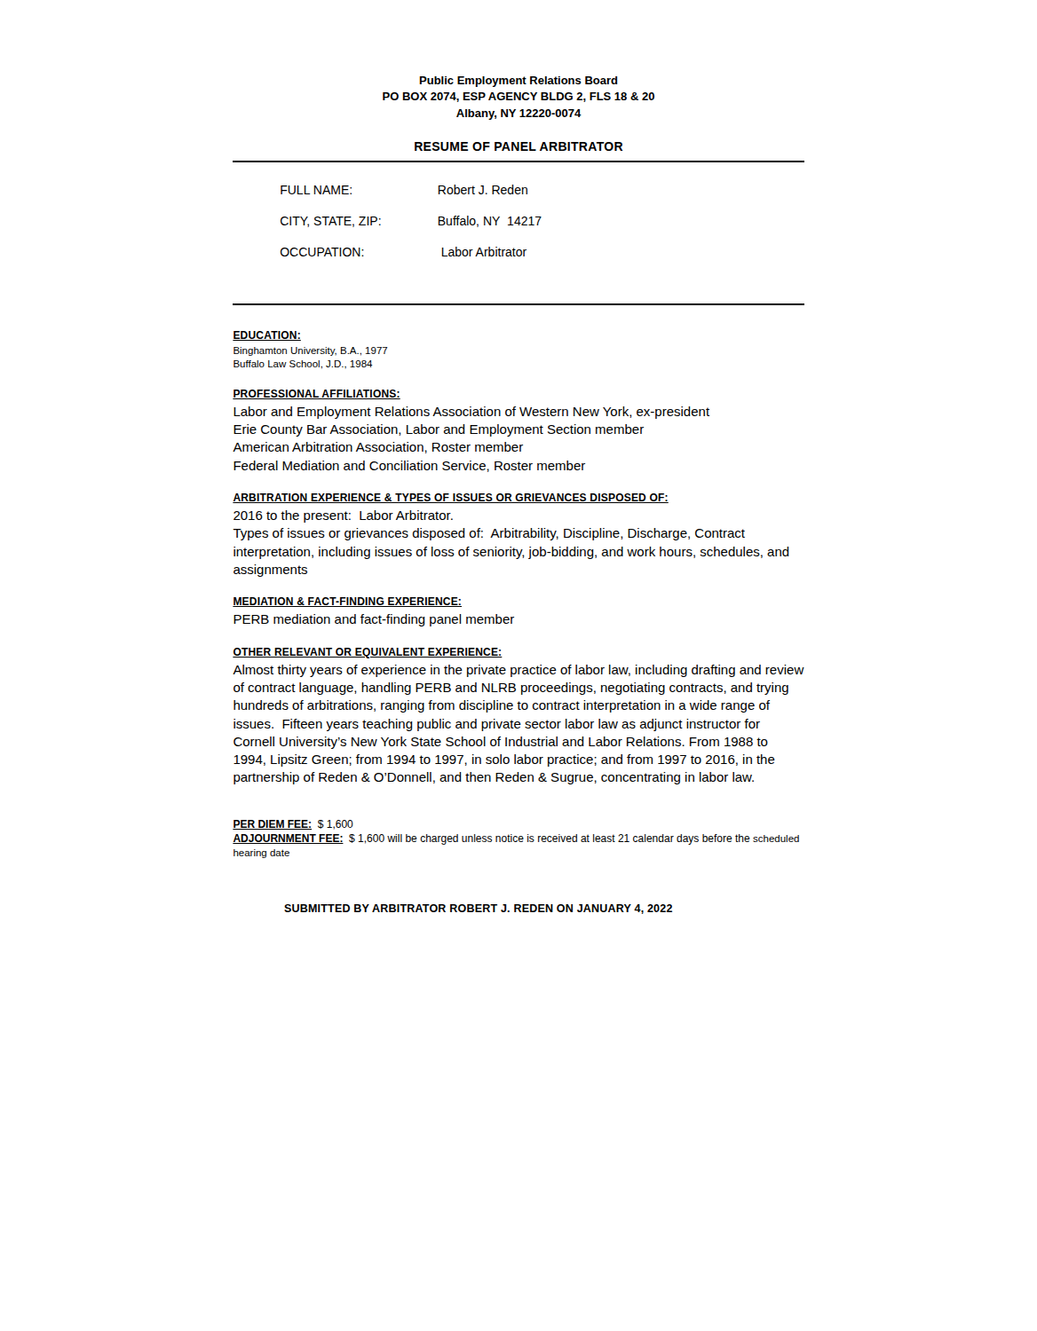Public Employment Relations Board
PO BOX 2074, ESP AGENCY BLDG 2, FLS 18 & 20
Albany, NY 12220-0074
RESUME OF PANEL ARBITRATOR
FULL NAME: Robert J. Reden
CITY, STATE, ZIP: Buffalo, NY 14217
OCCUPATION: Labor Arbitrator
EDUCATION:
Binghamton University, B.A., 1977
Buffalo Law School, J.D., 1984
PROFESSIONAL AFFILIATIONS:
Labor and Employment Relations Association of Western New York, ex-president
Erie County Bar Association, Labor and Employment Section member
American Arbitration Association, Roster member
Federal Mediation and Conciliation Service, Roster member
ARBITRATION EXPERIENCE & TYPES OF ISSUES OR GRIEVANCES DISPOSED OF:
2016 to the present: Labor Arbitrator.
Types of issues or grievances disposed of: Arbitrability, Discipline, Discharge, Contract interpretation, including issues of loss of seniority, job-bidding, and work hours, schedules, and assignments
MEDIATION & FACT-FINDING EXPERIENCE:
PERB mediation and fact-finding panel member
OTHER RELEVANT OR EQUIVALENT EXPERIENCE:
Almost thirty years of experience in the private practice of labor law, including drafting and review of contract language, handling PERB and NLRB proceedings, negotiating contracts, and trying hundreds of arbitrations, ranging from discipline to contract interpretation in a wide range of issues. Fifteen years teaching public and private sector labor law as adjunct instructor for Cornell University’s New York State School of Industrial and Labor Relations. From 1988 to 1994, Lipsitz Green; from 1994 to 1997, in solo labor practice; and from 1997 to 2016, in the partnership of Reden & O’Donnell, and then Reden & Sugrue, concentrating in labor law.
PER DIEM FEE: $ 1,600
ADJOURNMENT FEE: $ 1,600 will be charged unless notice is received at least 21 calendar days before the scheduled hearing date
SUBMITTED BY ARBITRATOR ROBERT J. REDEN ON JANUARY 4, 2022